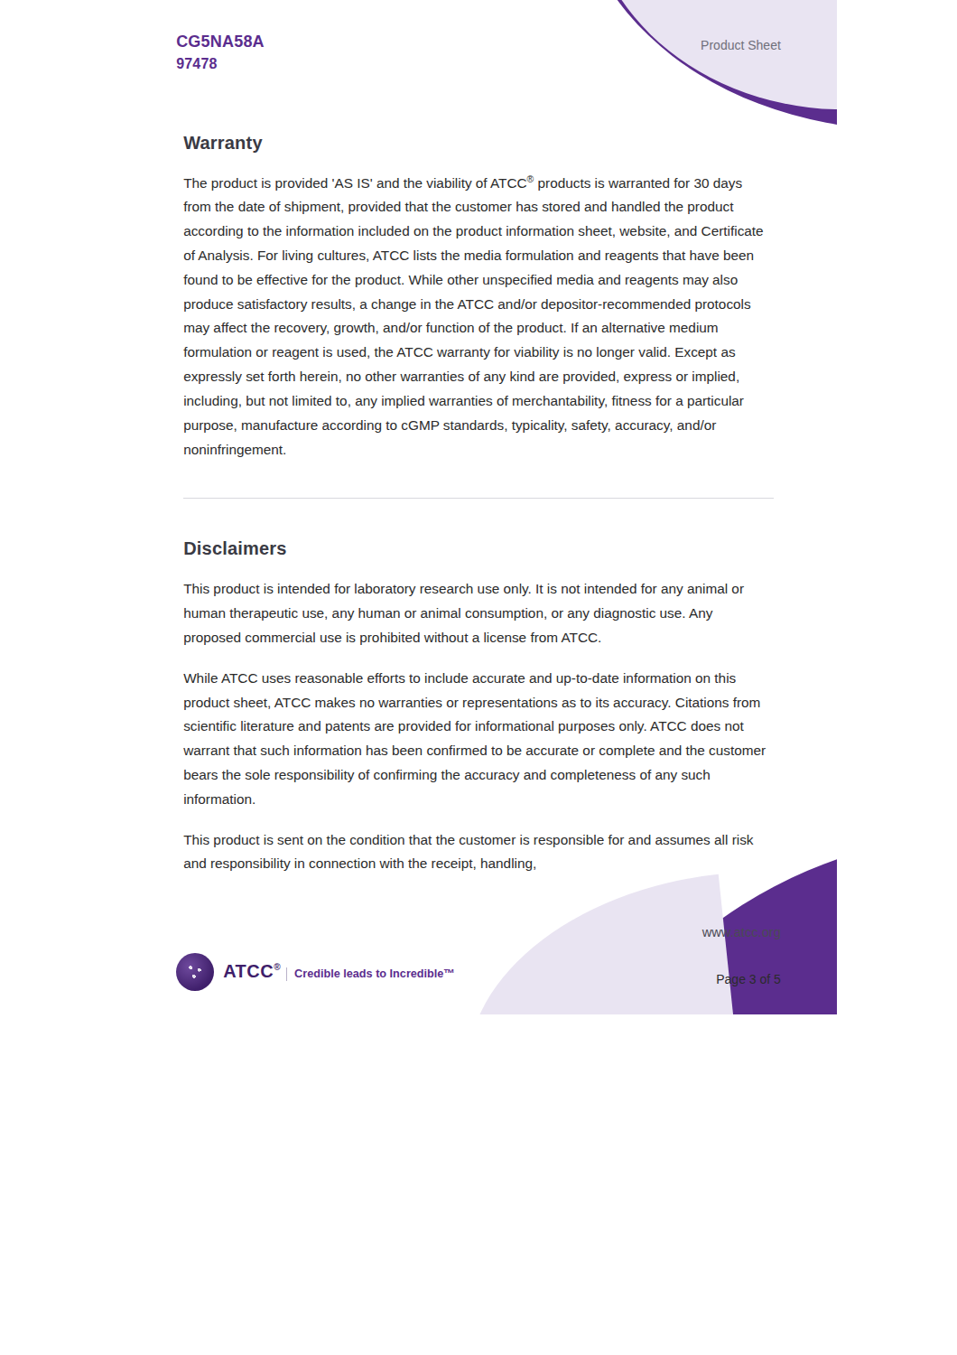CG5NA58A
97478
Product Sheet
Warranty
The product is provided 'AS IS' and the viability of ATCC® products is warranted for 30 days from the date of shipment, provided that the customer has stored and handled the product according to the information included on the product information sheet, website, and Certificate of Analysis. For living cultures, ATCC lists the media formulation and reagents that have been found to be effective for the product. While other unspecified media and reagents may also produce satisfactory results, a change in the ATCC and/or depositor-recommended protocols may affect the recovery, growth, and/or function of the product. If an alternative medium formulation or reagent is used, the ATCC warranty for viability is no longer valid. Except as expressly set forth herein, no other warranties of any kind are provided, express or implied, including, but not limited to, any implied warranties of merchantability, fitness for a particular purpose, manufacture according to cGMP standards, typicality, safety, accuracy, and/or noninfringement.
Disclaimers
This product is intended for laboratory research use only. It is not intended for any animal or human therapeutic use, any human or animal consumption, or any diagnostic use. Any proposed commercial use is prohibited without a license from ATCC.
While ATCC uses reasonable efforts to include accurate and up-to-date information on this product sheet, ATCC makes no warranties or representations as to its accuracy. Citations from scientific literature and patents are provided for informational purposes only. ATCC does not warrant that such information has been confirmed to be accurate or complete and the customer bears the sole responsibility of confirming the accuracy and completeness of any such information.
This product is sent on the condition that the customer is responsible for and assumes all risk and responsibility in connection with the receipt, handling,
ATCC® Credible leads to Incredible™
www.atcc.org
Page 3 of 5